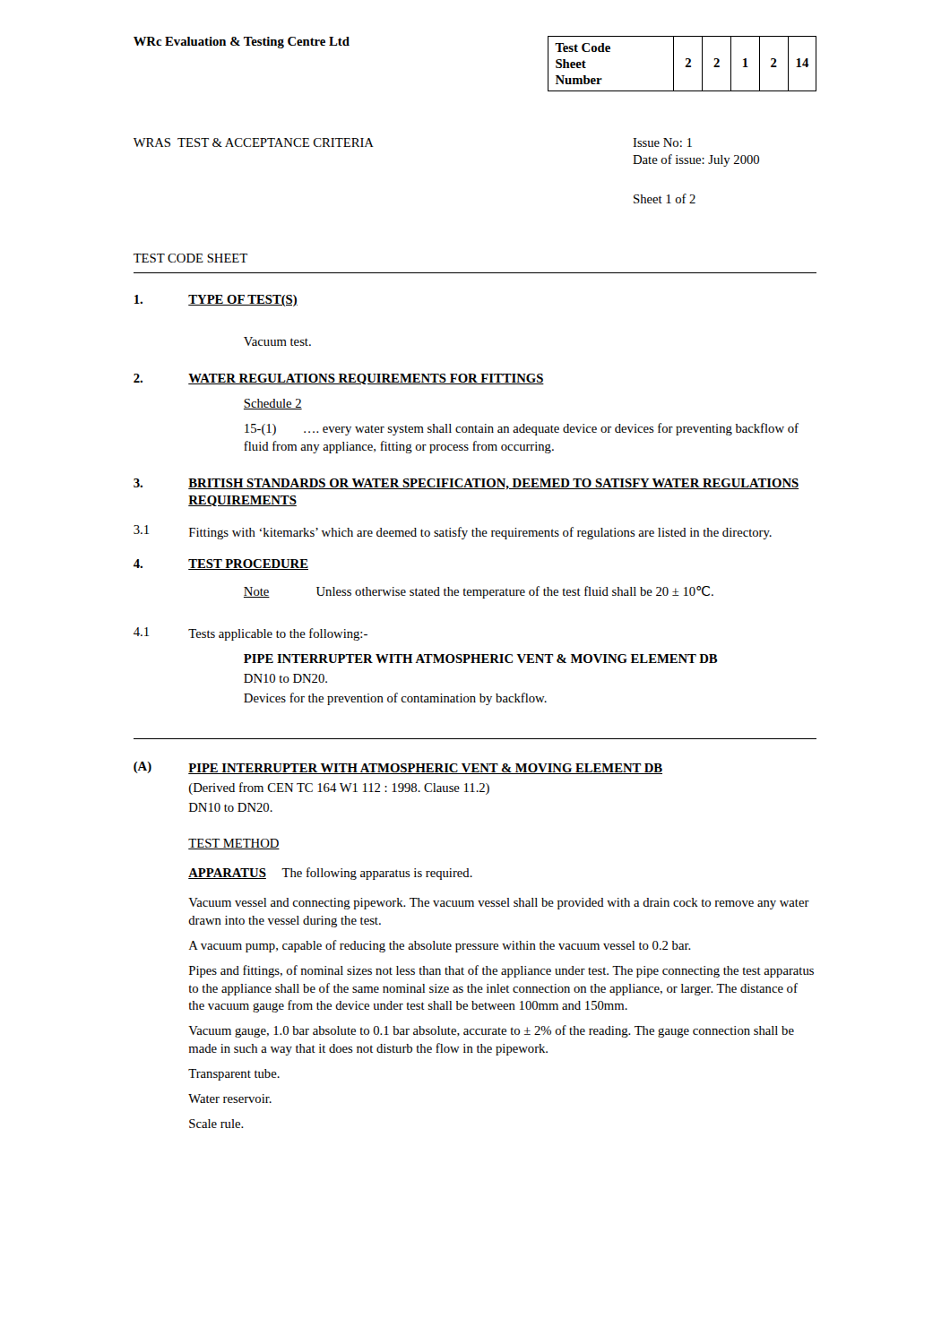WRc Evaluation & Testing Centre Ltd
| Test Code Sheet Number | 2 | 2 | 1 | 2 | 14 |
WRAS TEST & ACCEPTANCE CRITERIA
Issue No: 1
Date of issue: July 2000
Sheet 1 of 2
TEST CODE SHEET
1.
TYPE OF TEST(S)
Vacuum test.
2.
WATER REGULATIONS REQUIREMENTS FOR FITTINGS
Schedule 2
15-(1) …. every water system shall contain an adequate device or devices for preventing backflow of fluid from any appliance, fitting or process from occurring.
3.
BRITISH STANDARDS OR WATER SPECIFICATION, DEEMED TO SATISFY WATER REGULATIONS REQUIREMENTS
3.1
Fittings with ‘kitemarks’ which are deemed to satisfy the requirements of regulations are listed in the directory.
4.
TEST PROCEDURE
Note
Unless otherwise stated the temperature of the test fluid shall be 20 ± 10℃.
4.1
Tests applicable to the following:-
PIPE INTERRUPTER WITH ATMOSPHERIC VENT & MOVING ELEMENT DB
DN10 to DN20.
Devices for the prevention of contamination by backflow.
(A)
PIPE INTERRUPTER WITH ATMOSPHERIC VENT & MOVING ELEMENT DB
(Derived from CEN TC 164 W1 112 : 1998. Clause 11.2)
DN10 to DN20.
TEST METHOD
APPARATUSThe following apparatus is required.
Vacuum vessel and connecting pipework. The vacuum vessel shall be provided with a drain cock to remove any water drawn into the vessel during the test.
A vacuum pump, capable of reducing the absolute pressure within the vacuum vessel to 0.2 bar.
Pipes and fittings, of nominal sizes not less than that of the appliance under test. The pipe connecting the test apparatus to the appliance shall be of the same nominal size as the inlet connection on the appliance, or larger. The distance of the vacuum gauge from the device under test shall be between 100mm and 150mm.
Vacuum gauge, 1.0 bar absolute to 0.1 bar absolute, accurate to ± 2% of the reading. The gauge connection shall be made in such a way that it does not disturb the flow in the pipework.
Transparent tube.
Water reservoir.
Scale rule.